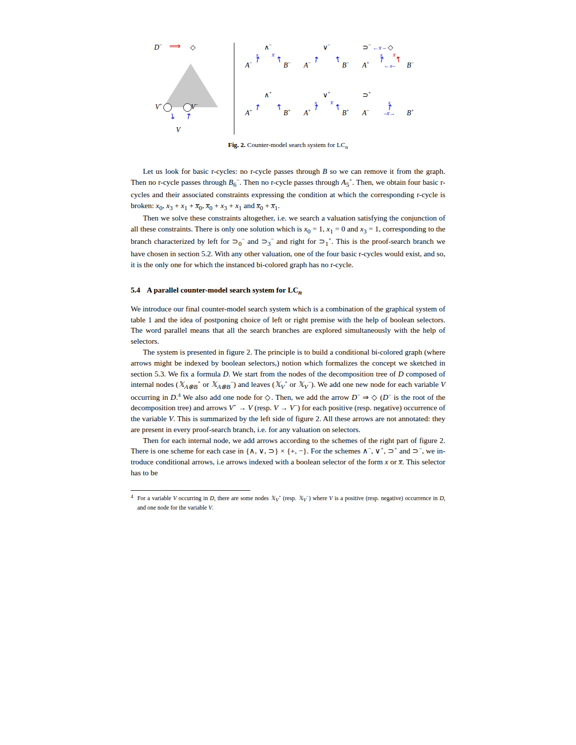D−
⟹
◇
V+
V−
↘
↗
V
∧− A− B− x x̅ ↗ ↖
∨− A− B− ↗ ↖
⊃− ←x̅ – ◇ A+ ←x– B− x x̅ ↗ ↖
∧+ A+ B+ ↗ ↖
∨+ A+ B+ x x̅ ↗ ↖
⊃+ A− –x̅→ B+ x ↗
Fig. 2. Counter-model search system for LCn
Let us look for basic r-cycles: no r-cycle passes through B so we can remove it from the graph. Then no r-cycle passes through B6−. Then no r-cycle passes through A5+. Then, we obtain four basic r-cycles and their associated constraints expressing the condition at which the corresponding r-cycle is broken: x0, x3 + x1 + x̅0, x̅0 + x3 + x1 and x̅0 + x̅1.
Then we solve these constraints altogether, i.e. we search a valuation satisfying the conjunction of all these constraints. There is only one solution which is x0 = 1, x1 = 0 and x3 = 1, corresponding to the branch characterized by left for ⊃0− and ⊃3− and right for ⊃1+. This is the proof-search branch we have chosen in section 5.2. With any other valuation, one of the four basic r-cycles would exist, and so, it is the only one for which the instanced bi-colored graph has no r-cycle.
5.4 A parallel counter-model search system for LCn
We introduce our final counter-model search system which is a combination of the graphical system of table 1 and the idea of postponing choice of left or right premise with the help of boolean selectors. The word parallel means that all the search branches are explored simultaneously with the help of selectors.
The system is presented in figure 2. The principle is to build a conditional bi-colored graph (where arrows might be indexed by boolean selectors,) notion which formalizes the concept we sketched in section 5.3. We fix a formula D. We start from the nodes of the decomposition tree of D composed of internal nodes (𝕏A⊗B+ or 𝕏A⊗B−) and leaves (𝕏V+ or 𝕏V−). We add one new node for each variable V occurring in D.4 We also add one node for ◇. Then, we add the arrow D− ⇒ ◇ (D− is the root of the decomposition tree) and arrows V+ → V (resp. V → V−) for each positive (resp. negative) occurrence of the variable V. This is summarized by the left side of figure 2. All these arrows are not annotated: they are present in every proof-search branch, i.e. for any valuation on selectors.
Then for each internal node, we add arrows according to the schemes of the right part of figure 2. There is one scheme for each case in {∧, ∨, ⊃} × {+, −}. For the schemes ∧−, ∨+, ⊃+ and ⊃−, we introduce conditional arrows, i.e arrows indexed with a boolean selector of the form x or x̅. This selector has to be
4 For a variable V occurring in D, there are some nodes 𝕏V+ (resp. 𝕏V−) where V is a positive (resp. negative) occurrence in D, and one node for the variable V.